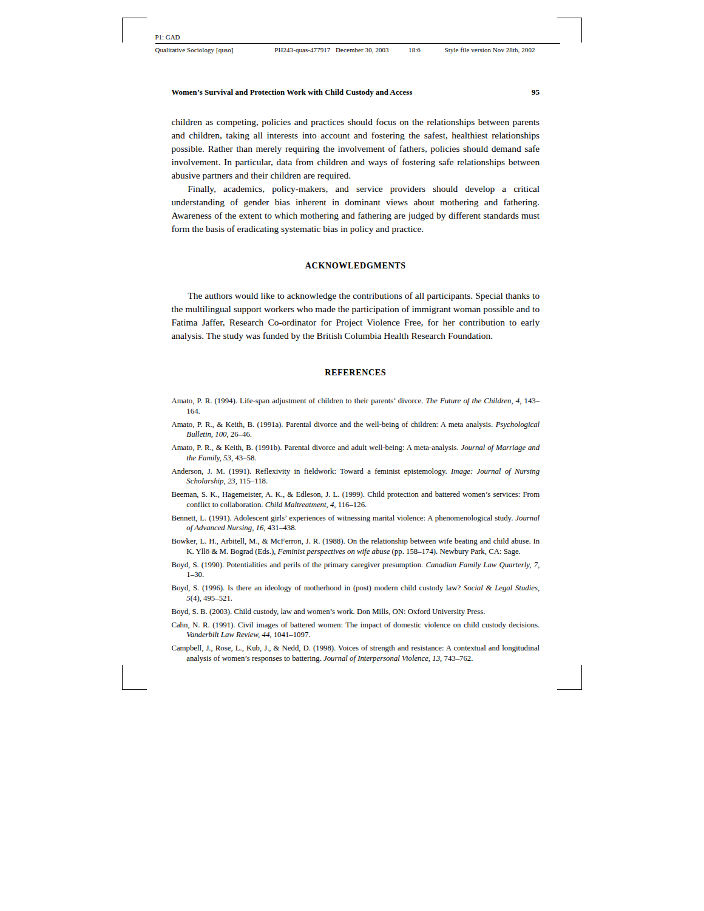P1: GAD
Qualitative Sociology [quso] PH243-quas-477917 December 30, 200318:6 Style file version Nov 28th, 2002
Women’s Survival and Protection Work with Child Custody and Access 95
children as competing, policies and practices should focus on the relationships between parents and children, taking all interests into account and fostering the safest, healthiest relationships possible. Rather than merely requiring the involvement of fathers, policies should demand safe involvement. In particular, data from children and ways of fostering safe relationships between abusive partners and their children are required.
Finally, academics, policy-makers, and service providers should develop a critical understanding of gender bias inherent in dominant views about mothering and fathering. Awareness of the extent to which mothering and fathering are judged by different standards must form the basis of eradicating systematic bias in policy and practice.
ACKNOWLEDGMENTS
The authors would like to acknowledge the contributions of all participants. Special thanks to the multilingual support workers who made the participation of immigrant woman possible and to Fatima Jaffer, Research Co-ordinator for Project Violence Free, for her contribution to early analysis. The study was funded by the British Columbia Health Research Foundation.
REFERENCES
Amato, P. R. (1994). Life-span adjustment of children to their parents’ divorce. The Future of the Children, 4, 143–164.
Amato, P. R., & Keith, B. (1991a). Parental divorce and the well-being of children: A meta analysis. Psychological Bulletin, 100, 26–46.
Amato, P. R., & Keith, B. (1991b). Parental divorce and adult well-being: A meta-analysis. Journal of Marriage and the Family, 53, 43–58.
Anderson, J. M. (1991). Reflexivity in fieldwork: Toward a feminist epistemology. Image: Journal of Nursing Scholarship, 23, 115–118.
Beeman, S. K., Hagemeister, A. K., & Edleson, J. L. (1999). Child protection and battered women’s services: From conflict to collaboration. Child Maltreatment, 4, 116–126.
Bennett, L. (1991). Adolescent girls’ experiences of witnessing marital violence: A phenomenological study. Journal of Advanced Nursing, 16, 431–438.
Bowker, L. H., Arbitell, M., & McFerron, J. R. (1988). On the relationship between wife beating and child abuse. In K. Yllö & M. Bograd (Eds.), Feminist perspectives on wife abuse (pp. 158–174). Newbury Park, CA: Sage.
Boyd, S. (1990). Potentialities and perils of the primary caregiver presumption. Canadian Family Law Quarterly, 7, 1–30.
Boyd, S. (1996). Is there an ideology of motherhood in (post) modern child custody law? Social & Legal Studies, 5(4), 495–521.
Boyd, S. B. (2003). Child custody, law and women’s work. Don Mills, ON: Oxford University Press.
Cahn, N. R. (1991). Civil images of battered women: The impact of domestic violence on child custody decisions. Vanderbilt Law Review, 44, 1041–1097.
Campbell, J., Rose, L., Kub, J., & Nedd, D. (1998). Voices of strength and resistance: A contextual and longitudinal analysis of women’s responses to battering. Journal of Interpersonal Violence, 13, 743–762.